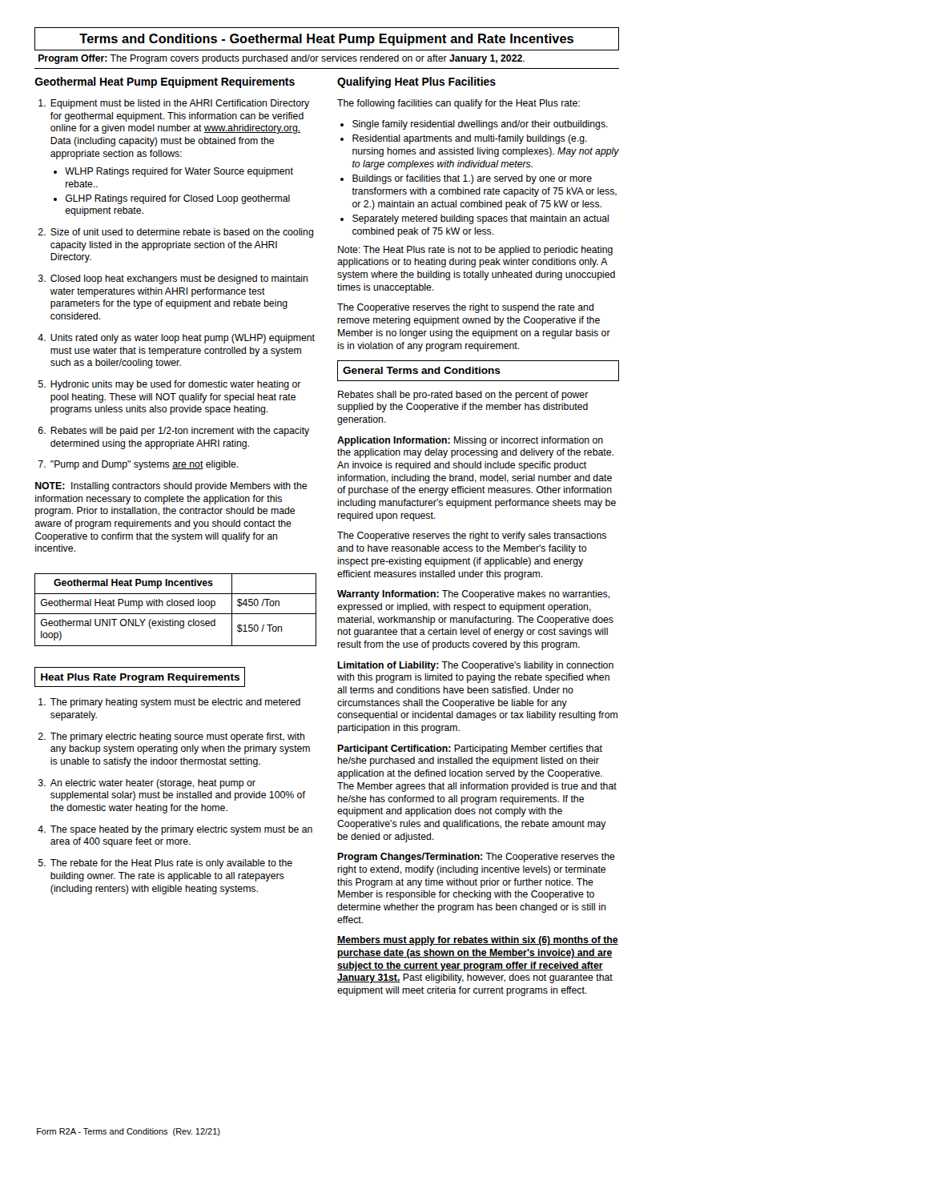Terms and Conditions - Goethermal Heat Pump Equipment and Rate Incentives
Program Offer: The Program covers products purchased and/or services rendered on or after January 1, 2022.
Geothermal Heat Pump Equipment Requirements
Equipment must be listed in the AHRI Certification Directory for geothermal equipment. This information can be verified online for a given model number at www.ahridirectory.org. Data (including capacity) must be obtained from the appropriate section as follows:
WLHP Ratings required for Water Source equipment rebate..
GLHP Ratings required for Closed Loop geothermal equipment rebate.
Size of unit used to determine rebate is based on the cooling capacity listed in the appropriate section of the AHRI Directory.
Closed loop heat exchangers must be designed to maintain water temperatures within AHRI performance test parameters for the type of equipment and rebate being considered.
Units rated only as water loop heat pump (WLHP) equipment must use water that is temperature controlled by a system such as a boiler/cooling tower.
Hydronic units may be used for domestic water heating or pool heating. These will NOT qualify for special heat rate programs unless units also provide space heating.
Rebates will be paid per 1/2-ton increment with the capacity determined using the appropriate AHRI rating.
"Pump and Dump" systems are not eligible.
NOTE: Installing contractors should provide Members with the information necessary to complete the application for this program. Prior to installation, the contractor should be made aware of program requirements and you should contact the Cooperative to confirm that the system will qualify for an incentive.
| Geothermal Heat Pump Incentives | |
| --- | --- |
| Geothermal Heat Pump with closed loop | $450 /Ton |
| Geothermal UNIT ONLY (existing closed loop) | $150 / Ton |
Heat Plus Rate Program Requirements
The primary heating system must be electric and metered separately.
The primary electric heating source must operate first, with any backup system operating only when the primary system is unable to satisfy the indoor thermostat setting.
An electric water heater (storage, heat pump or supplemental solar) must be installed and provide 100% of the domestic water heating for the home.
The space heated by the primary electric system must be an area of 400 square feet or more.
The rebate for the Heat Plus rate is only available to the building owner. The rate is applicable to all ratepayers (including renters) with eligible heating systems.
Qualifying Heat Plus Facilities
The following facilities can qualify for the Heat Plus rate:
Single family residential dwellings and/or their outbuildings.
Residential apartments and multi-family buildings (e.g. nursing homes and assisted living complexes). May not apply to large complexes with individual meters.
Buildings or facilities that 1.) are served by one or more transformers with a combined rate capacity of 75 kVA or less, or 2.) maintain an actual combined peak of 75 kW or less.
Separately metered building spaces that maintain an actual combined peak of 75 kW or less.
Note: The Heat Plus rate is not to be applied to periodic heating applications or to heating during peak winter conditions only. A system where the building is totally unheated during unoccupied times is unacceptable.
The Cooperative reserves the right to suspend the rate and remove metering equipment owned by the Cooperative if the Member is no longer using the equipment on a regular basis or is in violation of any program requirement.
General Terms and Conditions
Rebates shall be pro-rated based on the percent of power supplied by the Cooperative if the member has distributed generation.
Application Information: Missing or incorrect information on the application may delay processing and delivery of the rebate. An invoice is required and should include specific product information, including the brand, model, serial number and date of purchase of the energy efficient measures. Other information including manufacturer's equipment performance sheets may be required upon request.
The Cooperative reserves the right to verify sales transactions and to have reasonable access to the Member's facility to inspect pre-existing equipment (if applicable) and energy efficient measures installed under this program.
Warranty Information: The Cooperative makes no warranties, expressed or implied, with respect to equipment operation, material, workmanship or manufacturing. The Cooperative does not guarantee that a certain level of energy or cost savings will result from the use of products covered by this program.
Limitation of Liability: The Cooperative's liability in connection with this program is limited to paying the rebate specified when all terms and conditions have been satisfied. Under no circumstances shall the Cooperative be liable for any consequential or incidental damages or tax liability resulting from participation in this program.
Participant Certification: Participating Member certifies that he/she purchased and installed the equipment listed on their application at the defined location served by the Cooperative. The Member agrees that all information provided is true and that he/she has conformed to all program requirements. If the equipment and application does not comply with the Cooperative's rules and qualifications, the rebate amount may be denied or adjusted.
Program Changes/Termination: The Cooperative reserves the right to extend, modify (including incentive levels) or terminate this Program at any time without prior or further notice. The Member is responsible for checking with the Cooperative to determine whether the program has been changed or is still in effect.
Members must apply for rebates within six (6) months of the purchase date (as shown on the Member's invoice) and are subject to the current year program offer if received after January 31st. Past eligibility, however, does not guarantee that equipment will meet criteria for current programs in effect.
Form R2A - Terms and Conditions (Rev. 12/21)